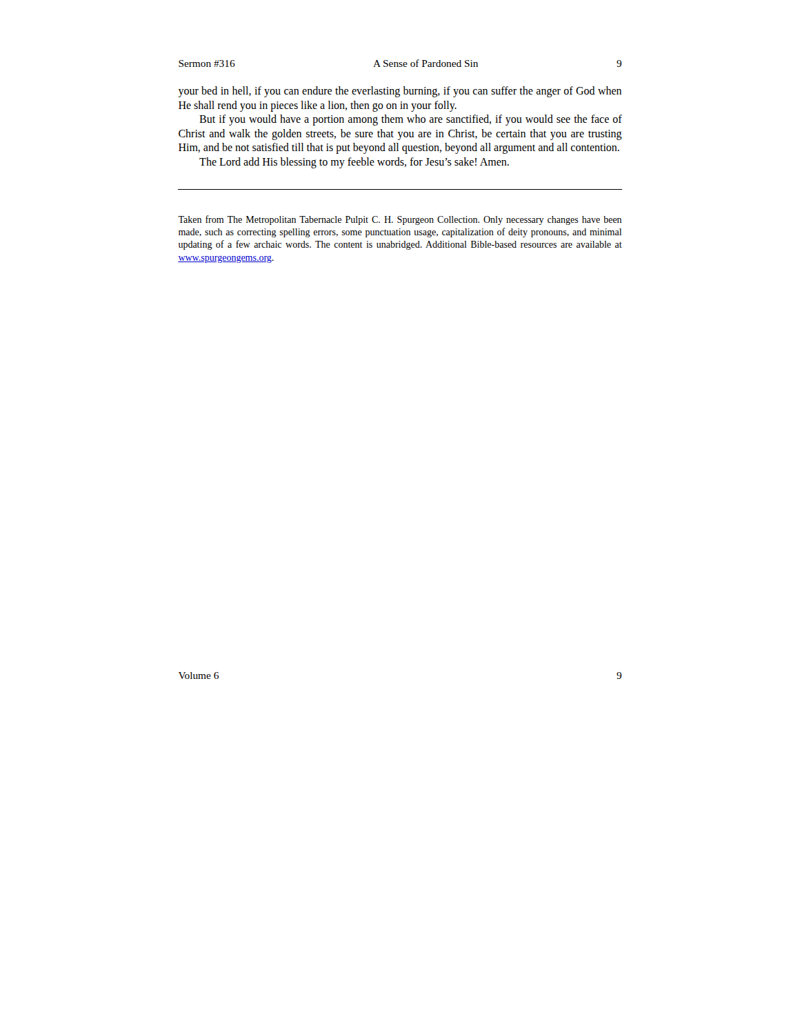Sermon #316 A Sense of Pardoned Sin 9
your bed in hell, if you can endure the everlasting burning, if you can suffer the anger of God when He shall rend you in pieces like a lion, then go on in your folly.
But if you would have a portion among them who are sanctified, if you would see the face of Christ and walk the golden streets, be sure that you are in Christ, be certain that you are trusting Him, and be not satisfied till that is put beyond all question, beyond all argument and all contention.
The Lord add His blessing to my feeble words, for Jesu’s sake! Amen.
Taken from The Metropolitan Tabernacle Pulpit C. H. Spurgeon Collection. Only necessary changes have been made, such as correcting spelling errors, some punctuation usage, capitalization of deity pronouns, and minimal updating of a few archaic words. The content is unabridged. Additional Bible-based resources are available at www.spurgeongems.org.
Volume 6 9